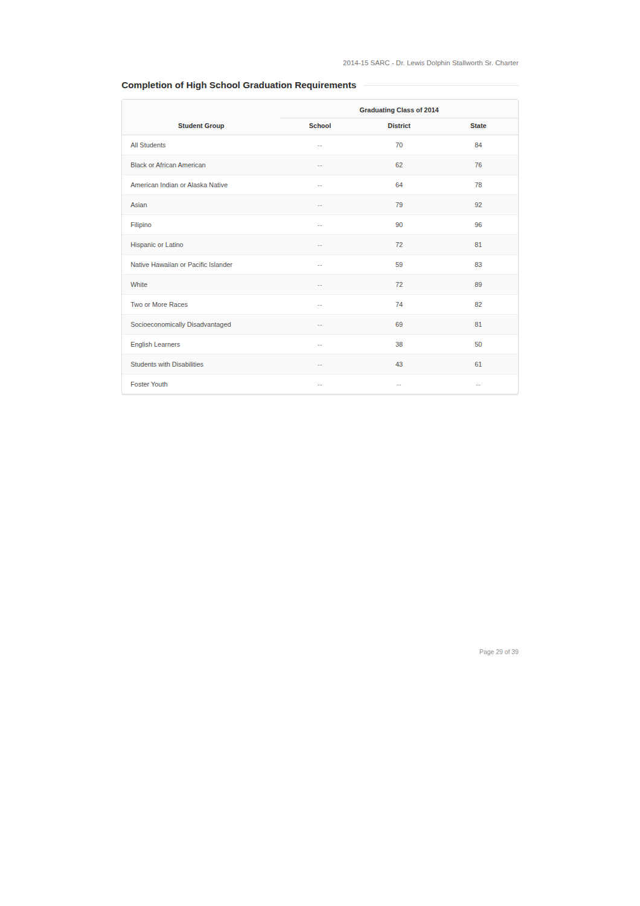2014-15 SARC - Dr. Lewis Dolphin Stallworth Sr. Charter
Completion of High School Graduation Requirements
| | Graduating Class of 2014 |
| --- | --- |
| Student Group | School | District | State |
| All Students | -- | 70 | 84 |
| Black or African American | -- | 62 | 76 |
| American Indian or Alaska Native | -- | 64 | 78 |
| Asian | -- | 79 | 92 |
| Filipino | -- | 90 | 96 |
| Hispanic or Latino | -- | 72 | 81 |
| Native Hawaiian or Pacific Islander | -- | 59 | 83 |
| White | -- | 72 | 89 |
| Two or More Races | -- | 74 | 82 |
| Socioeconomically Disadvantaged | -- | 69 | 81 |
| English Learners | -- | 38 | 50 |
| Students with Disabilities | -- | 43 | 61 |
| Foster Youth | -- | -- | -- |
Page 29 of 39